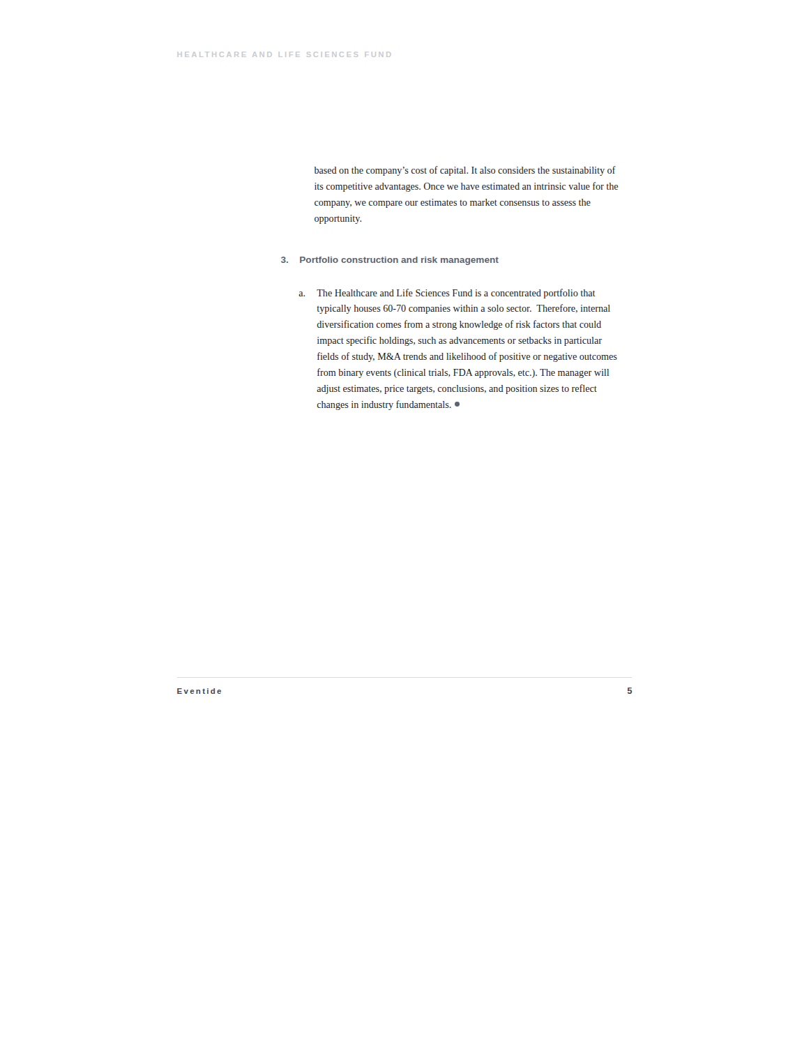Healthcare and Life Sciences Fund
based on the company’s cost of capital. It also considers the sustainability of its competitive advantages. Once we have estimated an intrinsic value for the company, we compare our estimates to market consensus to assess the opportunity.
3. Portfolio construction and risk management
a. The Healthcare and Life Sciences Fund is a concentrated portfolio that typically houses 60-70 companies within a solo sector. Therefore, internal diversification comes from a strong knowledge of risk factors that could impact specific holdings, such as advancements or setbacks in particular fields of study, M&A trends and likelihood of positive or negative outcomes from binary events (clinical trials, FDA approvals, etc.). The manager will adjust estimates, price targets, conclusions, and position sizes to reflect changes in industry fundamentals.
Eventide 5